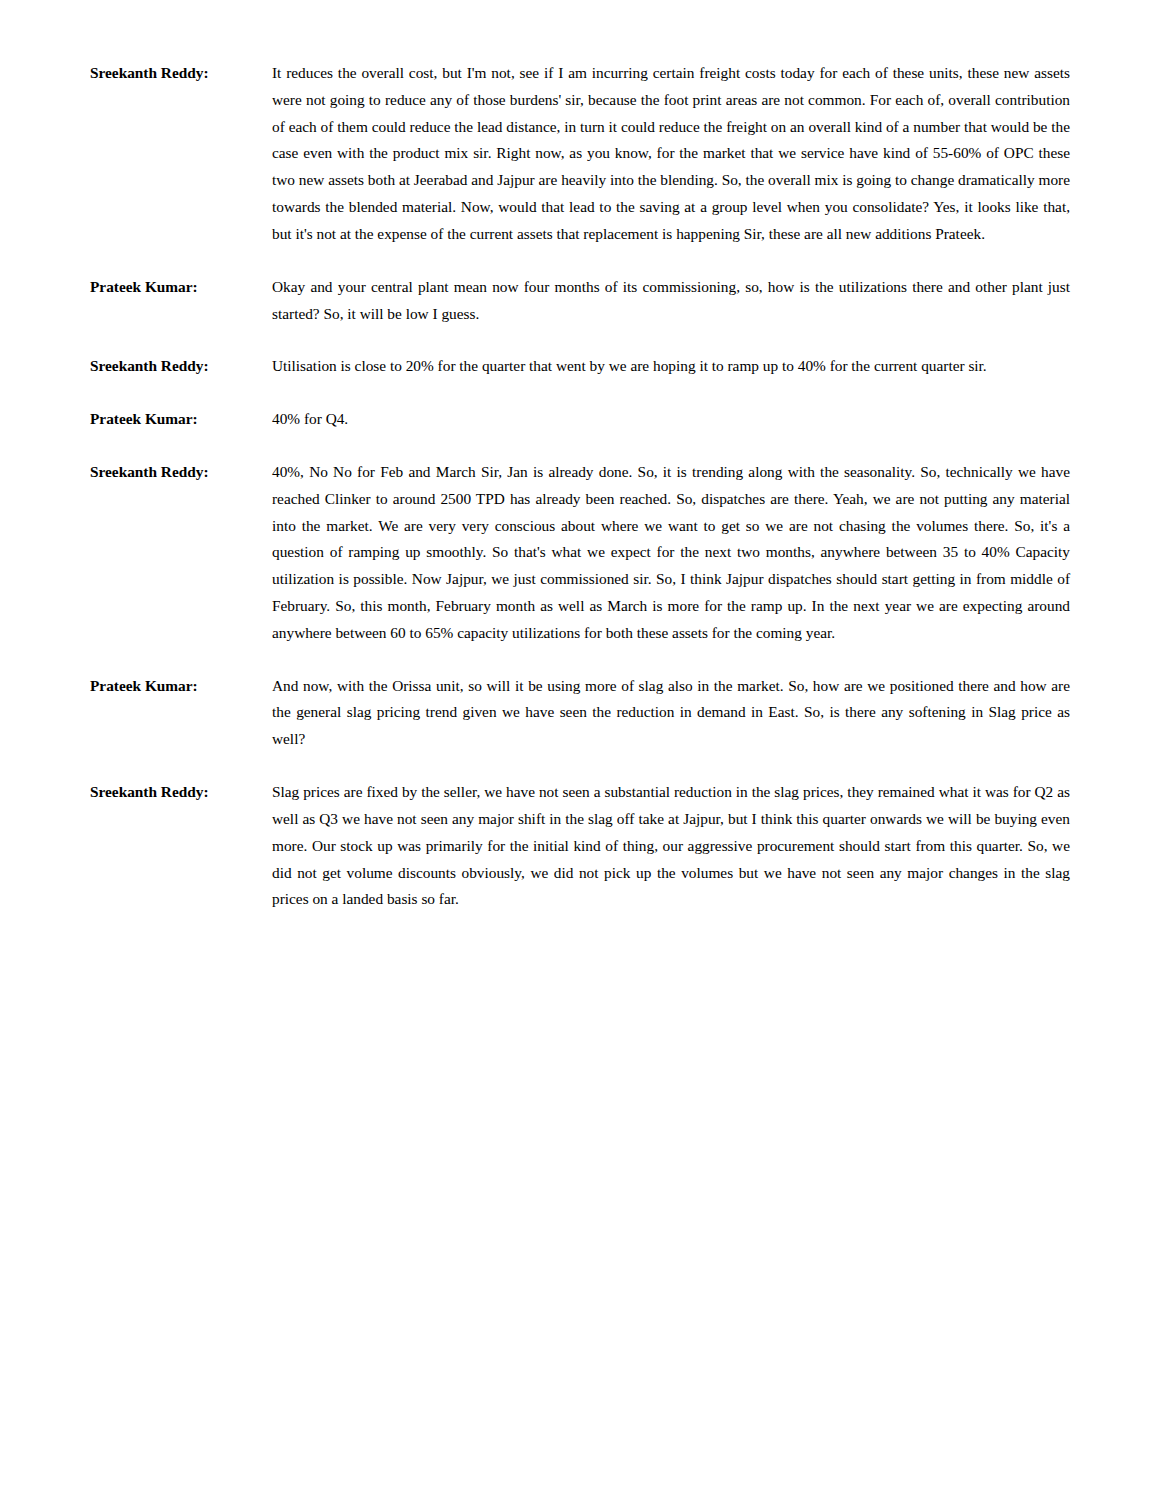Sreekanth Reddy:
It reduces the overall cost, but I'm not, see if I am incurring certain freight costs today for each of these units, these new assets were not going to reduce any of those burdens' sir, because the foot print areas are not common. For each of, overall contribution of each of them could reduce the lead distance, in turn it could reduce the freight on an overall kind of a number that would be the case even with the product mix sir. Right now, as you know, for the market that we service have kind of 55-60% of OPC these two new assets both at Jeerabad and Jajpur are heavily into the blending. So, the overall mix is going to change dramatically more towards the blended material. Now, would that lead to the saving at a group level when you consolidate? Yes, it looks like that, but it's not at the expense of the current assets that replacement is happening Sir, these are all new additions Prateek.
Prateek Kumar:
Okay and your central plant mean now four months of its commissioning, so, how is the utilizations there and other plant just started? So, it will be low I guess.
Sreekanth Reddy:
Utilisation is close to 20% for the quarter that went by we are hoping it to ramp up to 40% for the current quarter sir.
Prateek Kumar:
40% for Q4.
Sreekanth Reddy:
40%, No No for Feb and March Sir, Jan is already done. So, it is trending along with the seasonality. So, technically we have reached Clinker to around 2500 TPD has already been reached. So, dispatches are there. Yeah, we are not putting any material into the market. We are very very conscious about where we want to get so we are not chasing the volumes there. So, it's a question of ramping up smoothly. So that's what we expect for the next two months, anywhere between 35 to 40% Capacity utilization is possible. Now Jajpur, we just commissioned sir. So, I think Jajpur dispatches should start getting in from middle of February. So, this month, February month as well as March is more for the ramp up. In the next year we are expecting around anywhere between 60 to 65% capacity utilizations for both these assets for the coming year.
Prateek Kumar:
And now, with the Orissa unit, so will it be using more of slag also in the market. So, how are we positioned there and how are the general slag pricing trend given we have seen the reduction in demand in East. So, is there any softening in Slag price as well?
Sreekanth Reddy:
Slag prices are fixed by the seller, we have not seen a substantial reduction in the slag prices, they remained what it was for Q2 as well as Q3 we have not seen any major shift in the slag off take at Jajpur, but I think this quarter onwards we will be buying even more. Our stock up was primarily for the initial kind of thing, our aggressive procurement should start from this quarter. So, we did not get volume discounts obviously, we did not pick up the volumes but we have not seen any major changes in the slag prices on a landed basis so far.